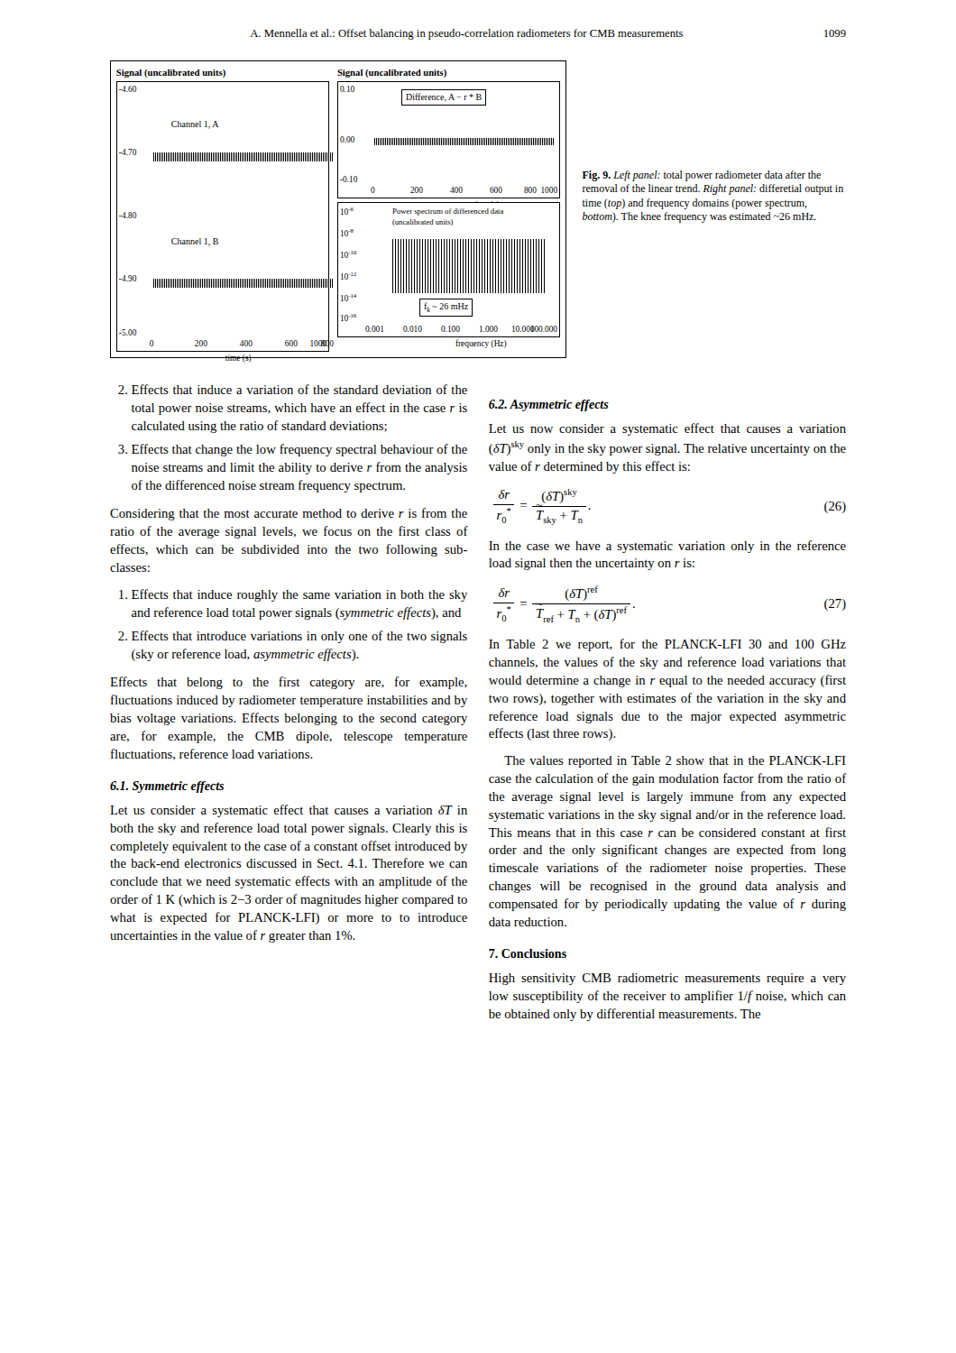A. Mennella et al.: Offset balancing in pseudo-correlation radiometers for CMB measurements
1099
Signal (uncalibrated units)
-4.60 -4.70 -4.80 -4.90 -5.00 Channel 1, A Channel 1, B
0 200 400 600 800 1000 time (s)
Signal (uncalibrated units)
0.10 0.00 -0.10
Difference, A − r * B
0 200 400 600 800 1000 time (s)
10-6 10-8 10-10 10-12 10-14 10-16 Power spectrum of differenced data
(uncalibrated units)
fk ~ 26 mHz
0.001 0.010 0.100 1.000 10.000 100.000 frequency (Hz)
Fig. 9. Left panel: total power radiometer data after the removal of the linear trend. Right panel: differetial output in time (top) and frequency domains (power spectrum, bottom). The knee frequency was estimated ~26 mHz.
Effects that induce a variation of the standard deviation of the total power noise streams, which have an effect in the case r is calculated using the ratio of standard deviations;
Effects that change the low frequency spectral behaviour of the noise streams and limit the ability to derive r from the analysis of the differenced noise stream frequency spectrum.
Considering that the most accurate method to derive r is from the ratio of the average signal levels, we focus on the first class of effects, which can be subdivided into the two following sub-classes:
Effects that induce roughly the same variation in both the sky and reference load total power signals (symmetric effects), and
Effects that introduce variations in only one of the two signals (sky or reference load, asymmetric effects).
Effects that belong to the first category are, for example, fluctuations induced by radiometer temperature instabilities and by bias voltage variations. Effects belonging to the second category are, for example, the CMB dipole, telescope temperature fluctuations, reference load variations.
6.1. Symmetric effects
Let us consider a systematic effect that causes a variation δT in both the sky and reference load total power signals. Clearly this is completely equivalent to the case of a constant offset introduced by the back-end electronics discussed in Sect. 4.1. Therefore we can conclude that we need systematic effects with an amplitude of the order of 1 K (which is 2−3 order of magnitudes higher compared to what is expected for PLANCK-LFI) or more to to introduce uncertainties in the value of r greater than 1%.
6.2. Asymmetric effects
Let us now consider a systematic effect that causes a variation (δT)sky only in the sky power signal. The relative uncertainty on the value of r determined by this effect is:
δr r0* = (δT)sky Tsky + Tn.
(26)
In the case we have a systematic variation only in the reference load signal then the uncertainty on r is:
δr r0* = (δT)ref Tref + Tn + (δT)ref.
(27)
In Table 2 we report, for the PLANCK-LFI 30 and 100 GHz channels, the values of the sky and reference load variations that would determine a change in r equal to the needed accuracy (first two rows), together with estimates of the variation in the sky and reference load signals due to the major expected asymmetric effects (last three rows).
The values reported in Table 2 show that in the PLANCK-LFI case the calculation of the gain modulation factor from the ratio of the average signal level is largely immune from any expected systematic variations in the sky signal and/or in the reference load. This means that in this case r can be considered constant at first order and the only significant changes are expected from long timescale variations of the radiometer noise properties. These changes will be recognised in the ground data analysis and compensated for by periodically updating the value of r during data reduction.
7. Conclusions
High sensitivity CMB radiometric measurements require a very low susceptibility of the receiver to amplifier 1/f noise, which can be obtained only by differential measurements. The